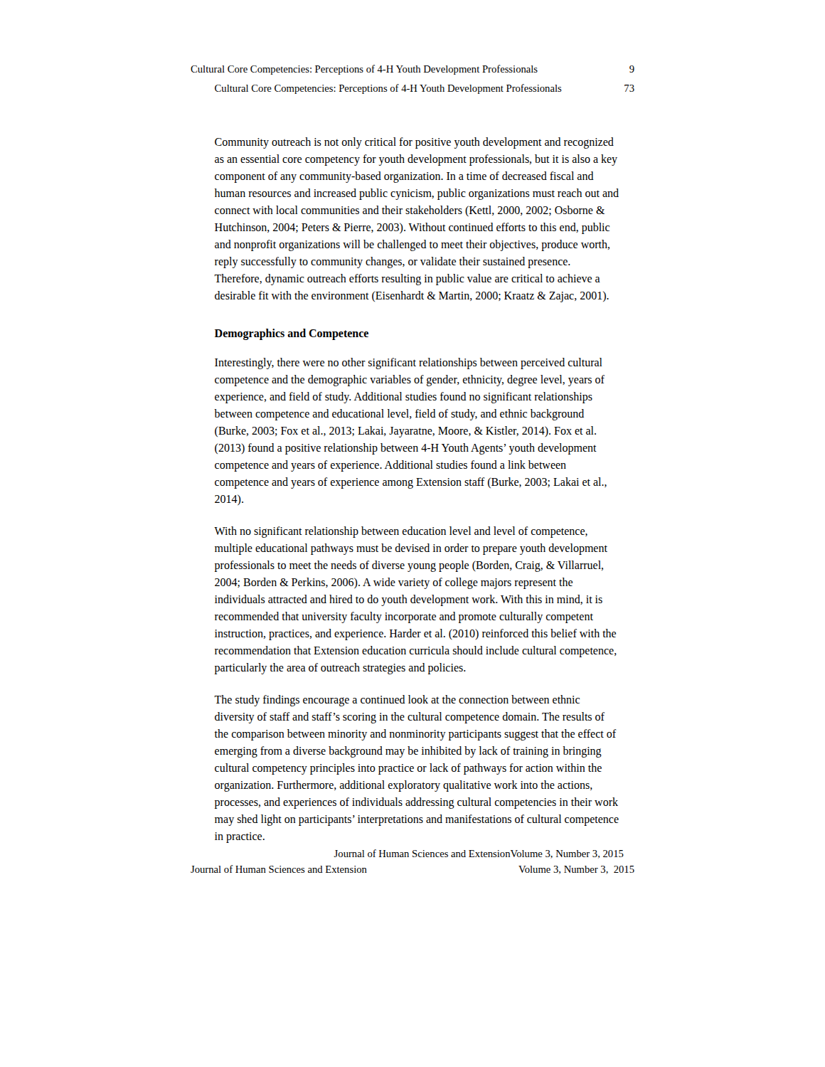Cultural Core Competencies: Perceptions of 4-H Youth Development Professionals 9
Cultural Core Competencies: Perceptions of 4-H Youth Development Professionals 73
Community outreach is not only critical for positive youth development and recognized as an essential core competency for youth development professionals, but it is also a key component of any community-based organization. In a time of decreased fiscal and human resources and increased public cynicism, public organizations must reach out and connect with local communities and their stakeholders (Kettl, 2000, 2002; Osborne & Hutchinson, 2004; Peters & Pierre, 2003). Without continued efforts to this end, public and nonprofit organizations will be challenged to meet their objectives, produce worth, reply successfully to community changes, or validate their sustained presence. Therefore, dynamic outreach efforts resulting in public value are critical to achieve a desirable fit with the environment (Eisenhardt & Martin, 2000; Kraatz & Zajac, 2001).
Demographics and Competence
Interestingly, there were no other significant relationships between perceived cultural competence and the demographic variables of gender, ethnicity, degree level, years of experience, and field of study. Additional studies found no significant relationships between competence and educational level, field of study, and ethnic background (Burke, 2003; Fox et al., 2013; Lakai, Jayaratne, Moore, & Kistler, 2014). Fox et al. (2013) found a positive relationship between 4-H Youth Agents’ youth development competence and years of experience. Additional studies found a link between competence and years of experience among Extension staff (Burke, 2003; Lakai et al., 2014).
With no significant relationship between education level and level of competence, multiple educational pathways must be devised in order to prepare youth development professionals to meet the needs of diverse young people (Borden, Craig, & Villarruel, 2004; Borden & Perkins, 2006). A wide variety of college majors represent the individuals attracted and hired to do youth development work. With this in mind, it is recommended that university faculty incorporate and promote culturally competent instruction, practices, and experience. Harder et al. (2010) reinforced this belief with the recommendation that Extension education curricula should include cultural competence, particularly the area of outreach strategies and policies.
The study findings encourage a continued look at the connection between ethnic diversity of staff and staff’s scoring in the cultural competence domain. The results of the comparison between minority and nonminority participants suggest that the effect of emerging from a diverse background may be inhibited by lack of training in bringing cultural competency principles into practice or lack of pathways for action within the organization. Furthermore, additional exploratory qualitative work into the actions, processes, and experiences of individuals addressing cultural competencies in their work may shed light on participants’ interpretations and manifestations of cultural competence in practice.
Journal of Human Sciences and Extension Volume 3, Number 3, 2015
Journal of Human Sciences and Extension Volume 3, Number 3, 2015